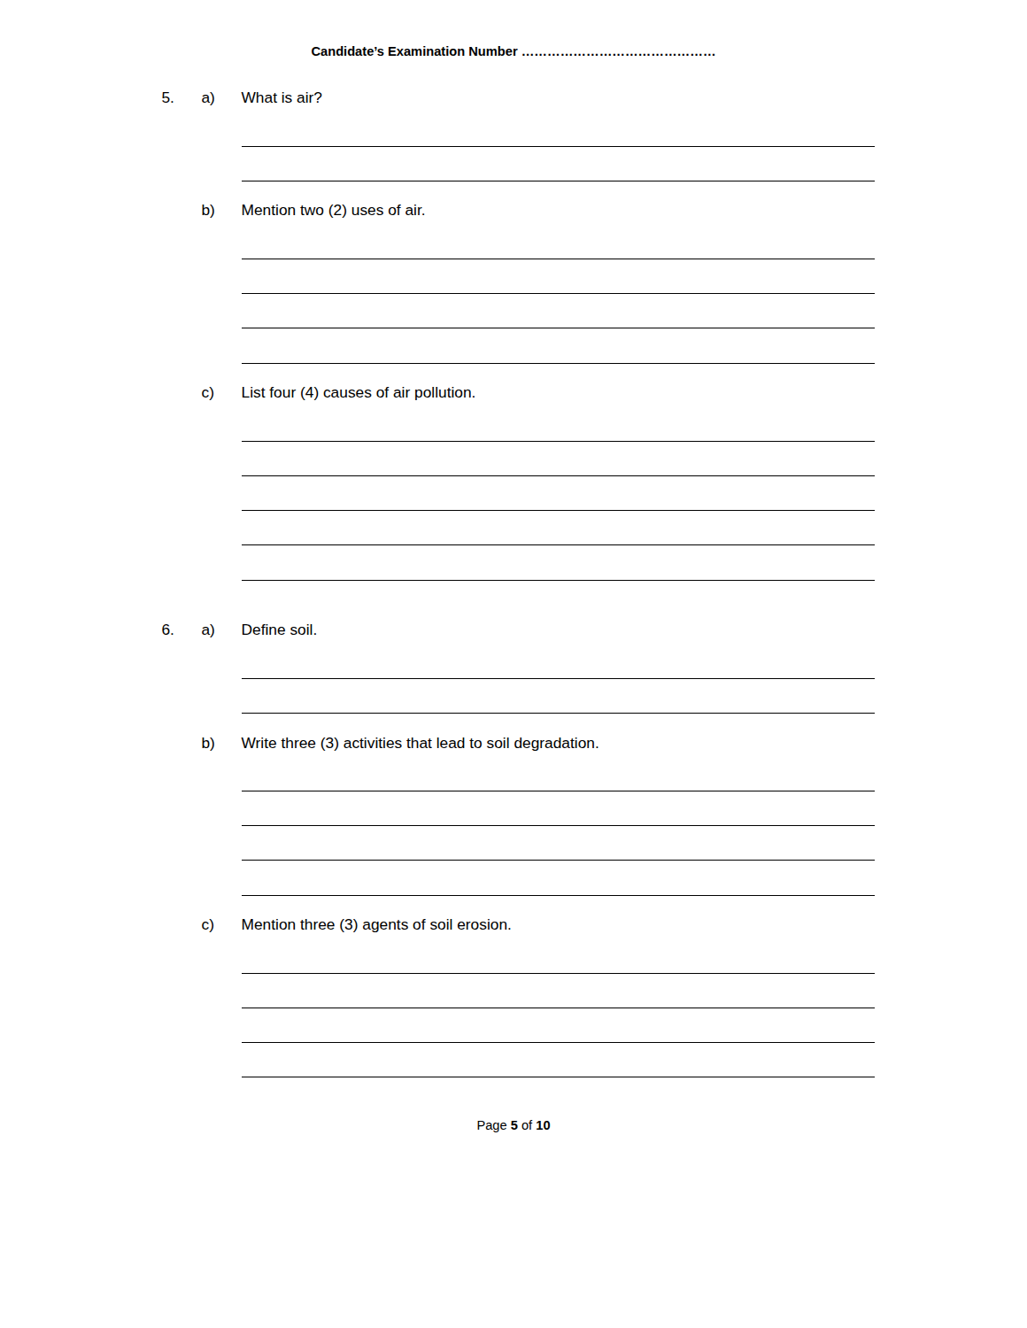Candidate’s Examination Number ………………………………………
What is air?
Mention two (2) uses of air.
List four (4) causes of air pollution.
Define soil.
Write three (3) activities that lead to soil degradation.
Mention three (3) agents of soil erosion.
Page 5 of 10